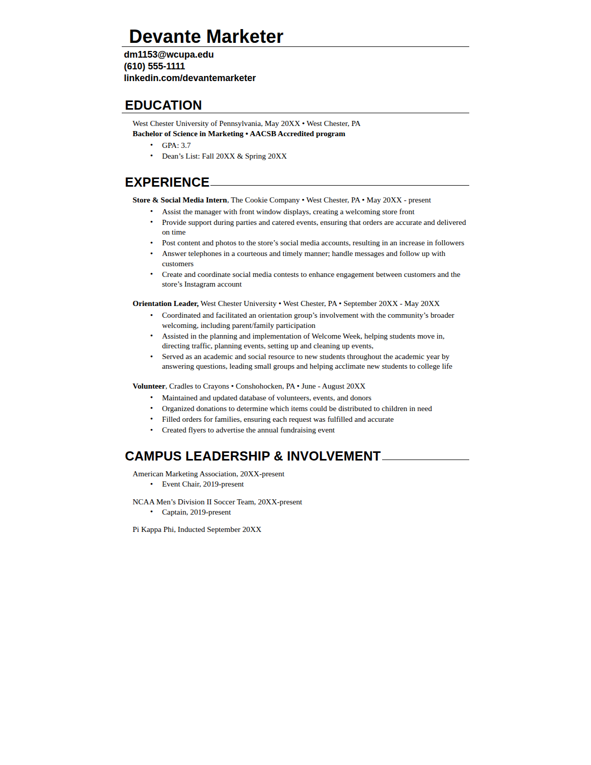Devante Marketer
dm1153@wcupa.edu
(610) 555-1111
linkedin.com/devantemarketer
EDUCATION
West Chester University of Pennsylvania, May 20XX • West Chester, PA
Bachelor of Science in Marketing • AACSB Accredited program
GPA: 3.7
Dean’s List: Fall 20XX & Spring 20XX
EXPERIENCE
Store & Social Media Intern, The Cookie Company • West Chester, PA • May 20XX - present
Assist the manager with front window displays, creating a welcoming store front
Provide support during parties and catered events, ensuring that orders are accurate and delivered on time
Post content and photos to the store’s social media accounts, resulting in an increase in followers
Answer telephones in a courteous and timely manner; handle messages and follow up with customers
Create and coordinate social media contests to enhance engagement between customers and the store’s Instagram account
Orientation Leader, West Chester University • West Chester, PA • September 20XX - May 20XX
Coordinated and facilitated an orientation group’s involvement with the community’s broader welcoming, including parent/family participation
Assisted in the planning and implementation of Welcome Week, helping students move in, directing traffic, planning events, setting up and cleaning up events,
Served as an academic and social resource to new students throughout the academic year by answering questions, leading small groups and helping acclimate new students to college life
Volunteer, Cradles to Crayons • Conshohocken, PA • June - August 20XX
Maintained and updated database of volunteers, events, and donors
Organized donations to determine which items could be distributed to children in need
Filled orders for families, ensuring each request was fulfilled and accurate
Created flyers to advertise the annual fundraising event
CAMPUS LEADERSHIP & INVOLVEMENT
American Marketing Association, 20XX-present
Event Chair, 2019-present
NCAA Men’s Division II Soccer Team, 20XX-present
Captain, 2019-present
Pi Kappa Phi, Inducted September 20XX